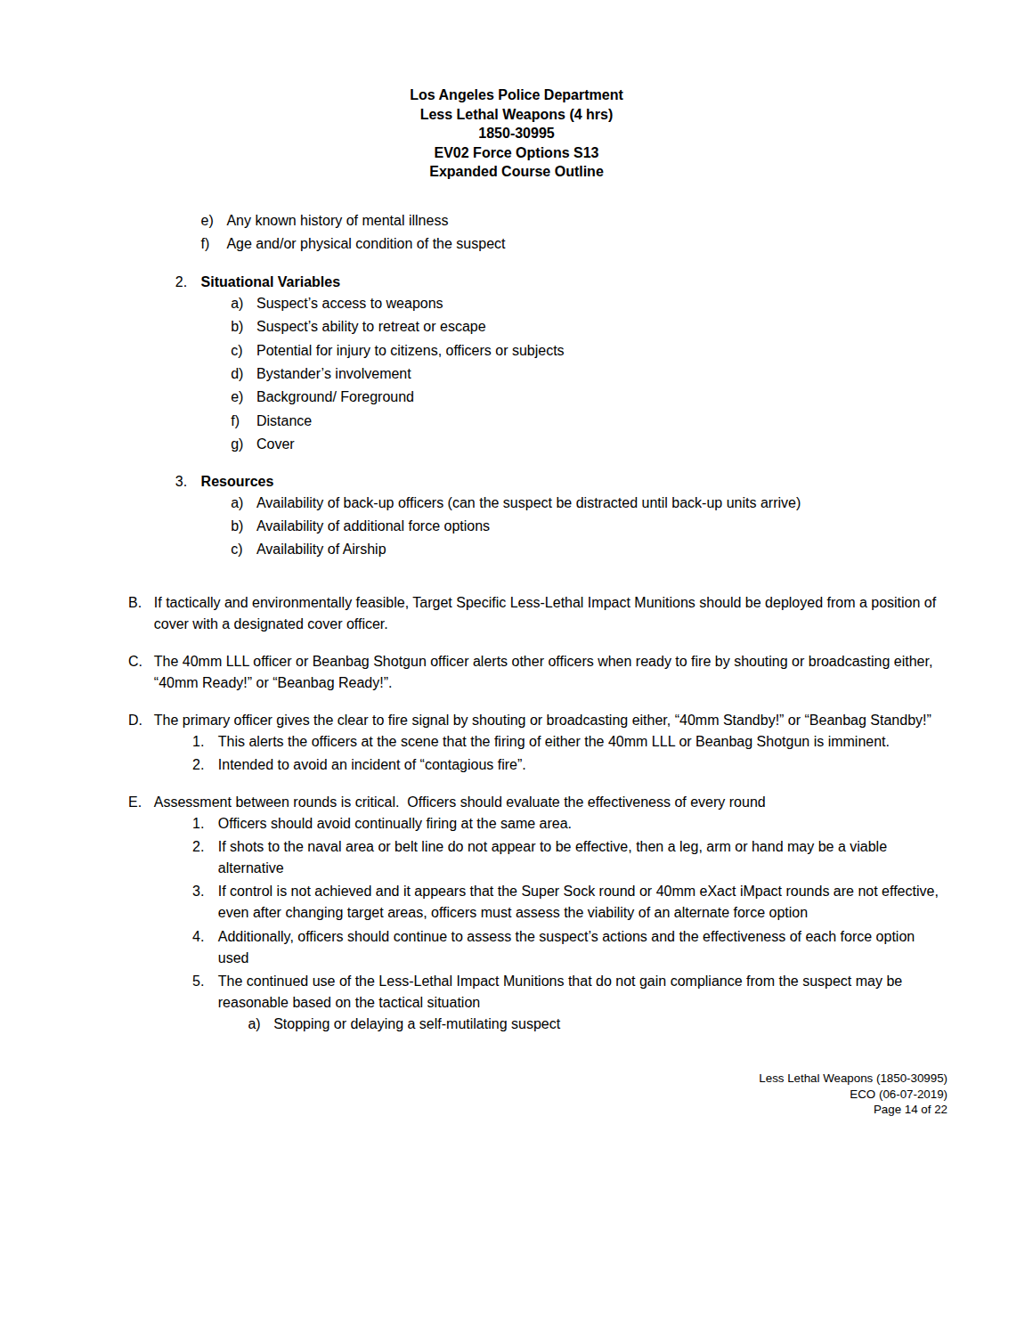Los Angeles Police Department
Less Lethal Weapons (4 hrs)
1850-30995
EV02 Force Options S13
Expanded Course Outline
e) Any known history of mental illness
f) Age and/or physical condition of the suspect
2. Situational Variables
a) Suspect’s access to weapons
b) Suspect’s ability to retreat or escape
c) Potential for injury to citizens, officers or subjects
d) Bystander’s involvement
e) Background/ Foreground
f) Distance
g) Cover
3. Resources
a) Availability of back-up officers (can the suspect be distracted until back-up units arrive)
b) Availability of additional force options
c) Availability of Airship
B. If tactically and environmentally feasible, Target Specific Less-Lethal Impact Munitions should be deployed from a position of cover with a designated cover officer.
C. The 40mm LLL officer or Beanbag Shotgun officer alerts other officers when ready to fire by shouting or broadcasting either, “40mm Ready!” or “Beanbag Ready!”.
D. The primary officer gives the clear to fire signal by shouting or broadcasting either, “40mm Standby!” or “Beanbag Standby!”
1. This alerts the officers at the scene that the firing of either the 40mm LLL or Beanbag Shotgun is imminent.
2. Intended to avoid an incident of “contagious fire”.
E. Assessment between rounds is critical. Officers should evaluate the effectiveness of every round
1. Officers should avoid continually firing at the same area.
2. If shots to the naval area or belt line do not appear to be effective, then a leg, arm or hand may be a viable alternative
3. If control is not achieved and it appears that the Super Sock round or 40mm eXact iMpact rounds are not effective, even after changing target areas, officers must assess the viability of an alternate force option
4. Additionally, officers should continue to assess the suspect’s actions and the effectiveness of each force option used
5. The continued use of the Less-Lethal Impact Munitions that do not gain compliance from the suspect may be reasonable based on the tactical situation
a) Stopping or delaying a self-mutilating suspect
Less Lethal Weapons (1850-30995)
ECO (06-07-2019)
Page 14 of 22